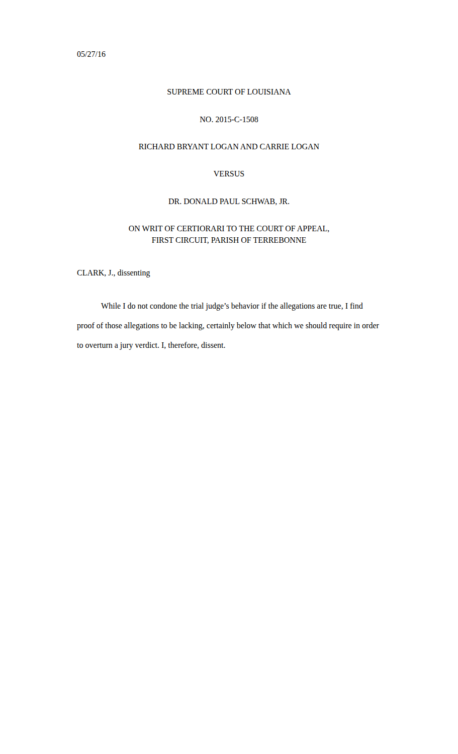05/27/16
Supreme Court of Louisiana
No. 2015-C-1508
Richard Bryant Logan and Carrie Logan
versus
Dr. Donald Paul Schwab, Jr.
On Writ of Certiorari to the Court of Appeal,
First Circuit, Parish of Terrebonne
CLARK, J., dissenting
While I do not condone the trial judge’s behavior if the allegations are true, I find proof of those allegations to be lacking, certainly below that which we should require in order to overturn a jury verdict. I, therefore, dissent.